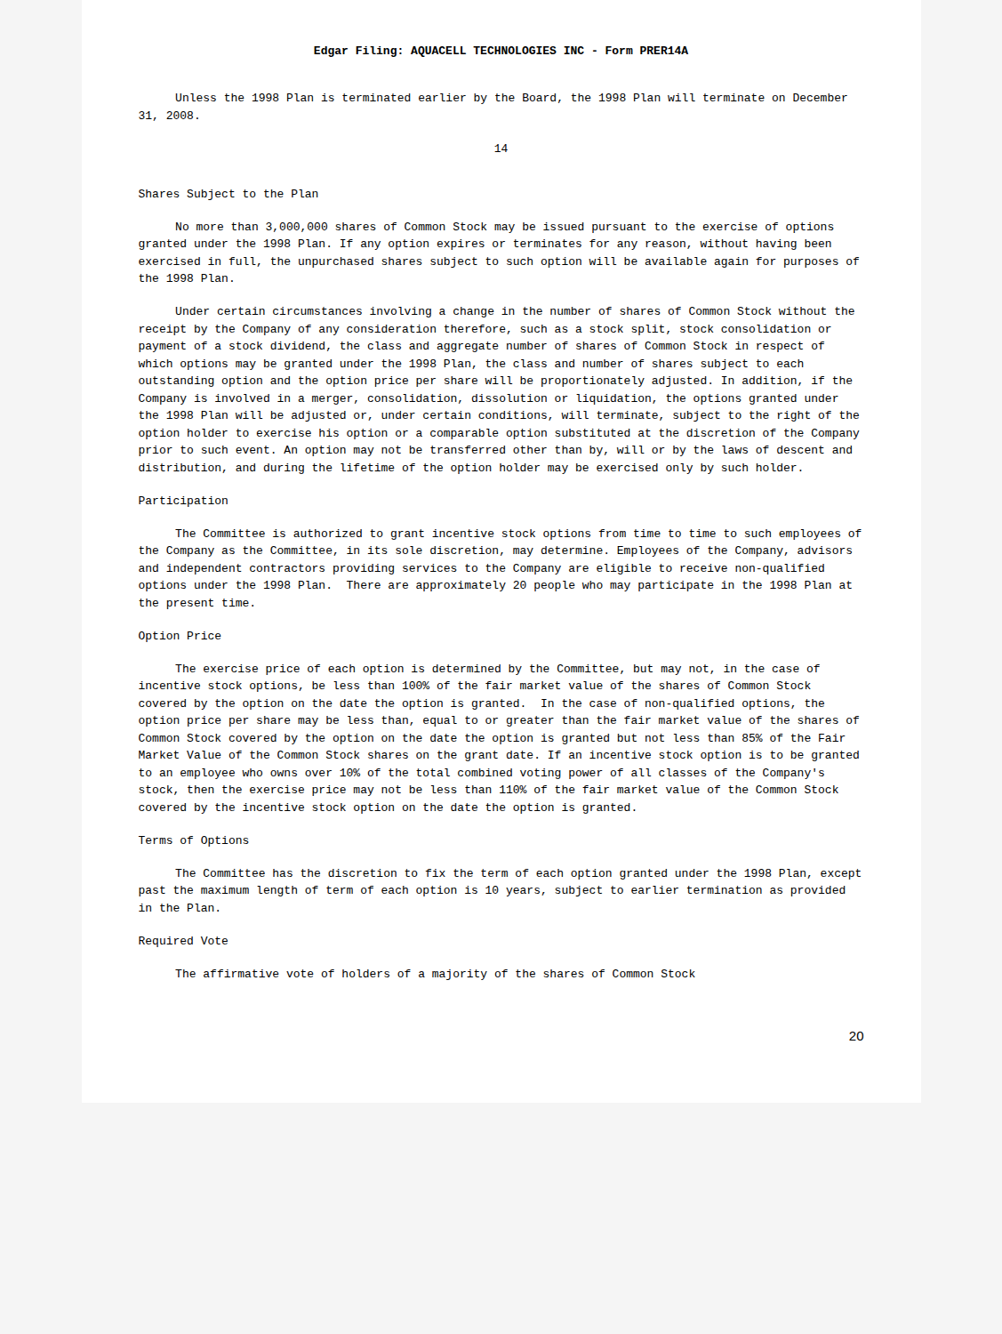Edgar Filing: AQUACELL TECHNOLOGIES INC - Form PRER14A
Unless the 1998 Plan is terminated earlier by the Board, the 1998 Plan will terminate on December 31, 2008.
14
Shares Subject to the Plan
No more than 3,000,000 shares of Common Stock may be issued pursuant to the exercise of options granted under the 1998 Plan. If any option expires or terminates for any reason, without having been exercised in full, the unpurchased shares subject to such option will be available again for purposes of the 1998 Plan.
Under certain circumstances involving a change in the number of shares of Common Stock without the receipt by the Company of any consideration therefore, such as a stock split, stock consolidation or payment of a stock dividend, the class and aggregate number of shares of Common Stock in respect of which options may be granted under the 1998 Plan, the class and number of shares subject to each outstanding option and the option price per share will be proportionately adjusted. In addition, if the Company is involved in a merger, consolidation, dissolution or liquidation, the options granted under the 1998 Plan will be adjusted or, under certain conditions, will terminate, subject to the right of the option holder to exercise his option or a comparable option substituted at the discretion of the Company prior to such event. An option may not be transferred other than by, will or by the laws of descent and distribution, and during the lifetime of the option holder may be exercised only by such holder.
Participation
The Committee is authorized to grant incentive stock options from time to time to such employees of the Company as the Committee, in its sole discretion, may determine. Employees of the Company, advisors and independent contractors providing services to the Company are eligible to receive non-qualified options under the 1998 Plan. There are approximately 20 people who may participate in the 1998 Plan at the present time.
Option Price
The exercise price of each option is determined by the Committee, but may not, in the case of incentive stock options, be less than 100% of the fair market value of the shares of Common Stock covered by the option on the date the option is granted. In the case of non-qualified options, the option price per share may be less than, equal to or greater than the fair market value of the shares of Common Stock covered by the option on the date the option is granted but not less than 85% of the Fair Market Value of the Common Stock shares on the grant date. If an incentive stock option is to be granted to an employee who owns over 10% of the total combined voting power of all classes of the Company's stock, then the exercise price may not be less than 110% of the fair market value of the Common Stock covered by the incentive stock option on the date the option is granted.
Terms of Options
The Committee has the discretion to fix the term of each option granted under the 1998 Plan, except past the maximum length of term of each option is 10 years, subject to earlier termination as provided in the Plan.
Required Vote
The affirmative vote of holders of a majority of the shares of Common Stock
20